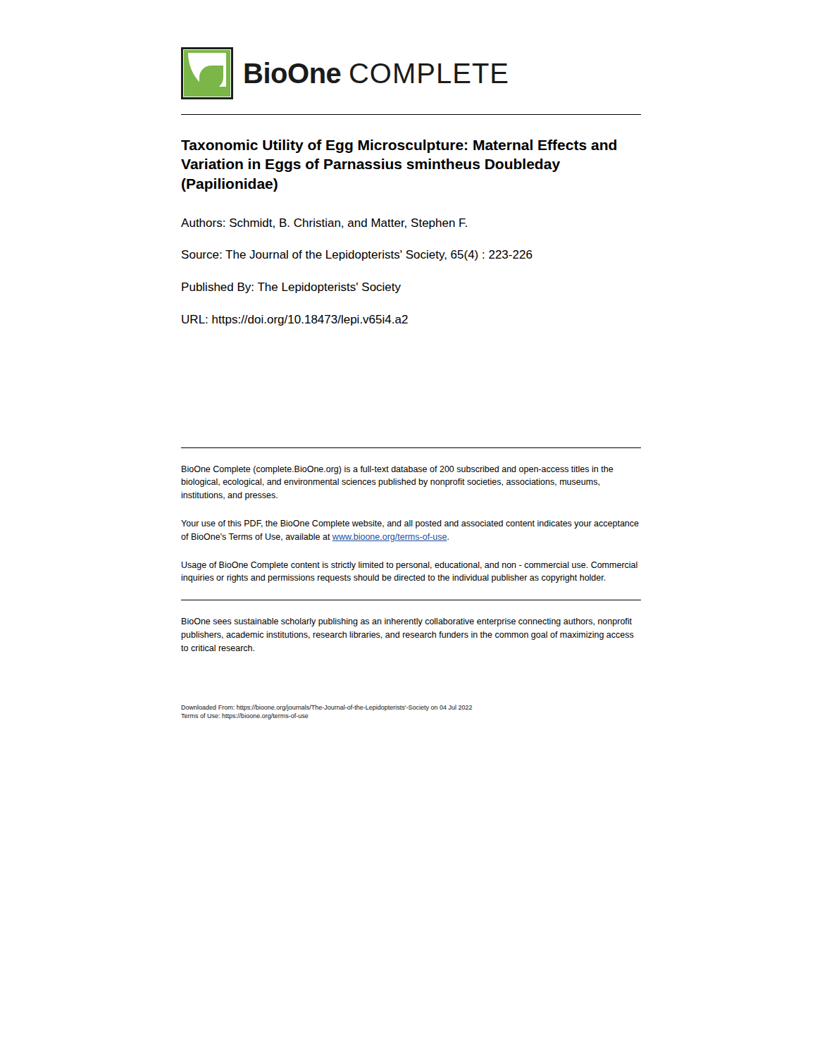Bio One COMPLETE
Taxonomic Utility of Egg Microsculpture: Maternal Effects and Variation in Eggs of Parnassius smintheus Doubleday (Papilionidae)
Authors: Schmidt, B. Christian, and Matter, Stephen F.
Source: The Journal of the Lepidopterists' Society, 65(4) : 223-226
Published By: The Lepidopterists' Society
URL: https://doi.org/10.18473/lepi.v65i4.a2
BioOne Complete (complete.BioOne.org) is a full-text database of 200 subscribed and open-access titles in the biological, ecological, and environmental sciences published by nonprofit societies, associations, museums, institutions, and presses.
Your use of this PDF, the BioOne Complete website, and all posted and associated content indicates your acceptance of BioOne's Terms of Use, available at www.bioone.org/terms-of-use.
Usage of BioOne Complete content is strictly limited to personal, educational, and non - commercial use. Commercial inquiries or rights and permissions requests should be directed to the individual publisher as copyright holder.
BioOne sees sustainable scholarly publishing as an inherently collaborative enterprise connecting authors, nonprofit publishers, academic institutions, research libraries, and research funders in the common goal of maximizing access to critical research.
Downloaded From: https://bioone.org/journals/The-Journal-of-the-Lepidopterists'-Society on 04 Jul 2022
Terms of Use: https://bioone.org/terms-of-use